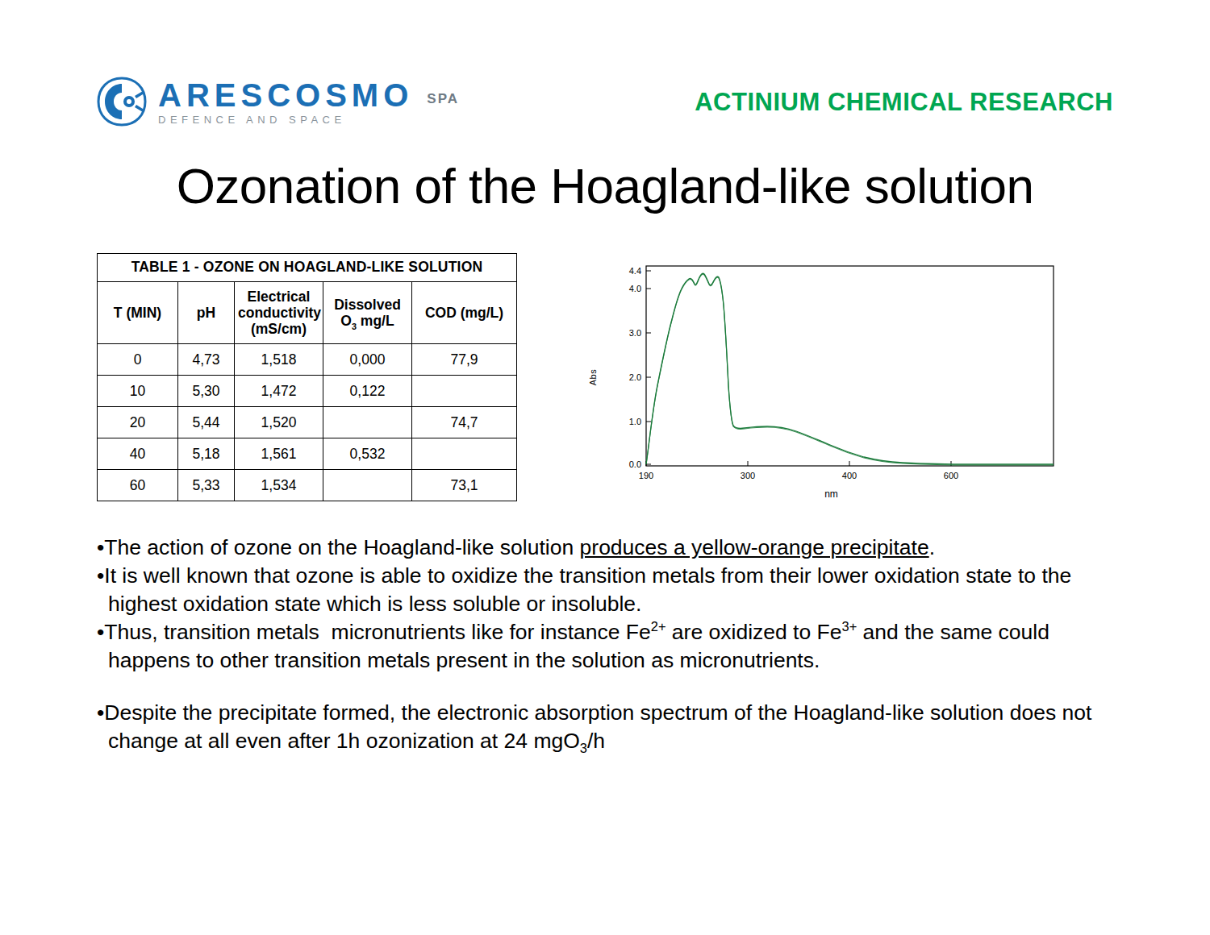ARESCOSMO SPA
DEFENCE AND SPACE
ACTINIUM CHEMICAL RESEARCH
Ozonation of the Hoagland-like solution
TABLE 1 - OZONE ON HOAGLAND-LIKE SOLUTION
| T (MIN) | pH | Electrical conductivity (mS/cm) | Dissolved O 3 mg/L | COD (mg/L) |
| --- | --- | --- | --- | --- |
| 0 | 4,73 | 1,518 | 0,000 | 77,9 |
| 10 | 5,30 | 1,472 | 0,122 | |
| 20 | 5,44 | 1,520 | | 74,7 |
| 40 | 5,18 | 1,561 | 0,532 | |
| 60 | 5,33 | 1,534 | | 73,1 |
Abs
4.4 4.0 3.0 2.0 1.0 0.0 190 300 400 600
nm
•The action of ozone on the Hoagland-like solution produces a yellow-orange precipitate.
•It is well known that ozone is able to oxidize the transition metals from their lower oxidation state to the highest oxidation state which is less soluble or insoluble.
•Thus, transition metals micronutrients like for instance Fe2+ are oxidized to Fe3+ and the same could happens to other transition metals present in the solution as micronutrients.
•Despite the precipitate formed, the electronic absorption spectrum of the Hoagland-like solution does not change at all even after 1h ozonization at 24 mgO3/h